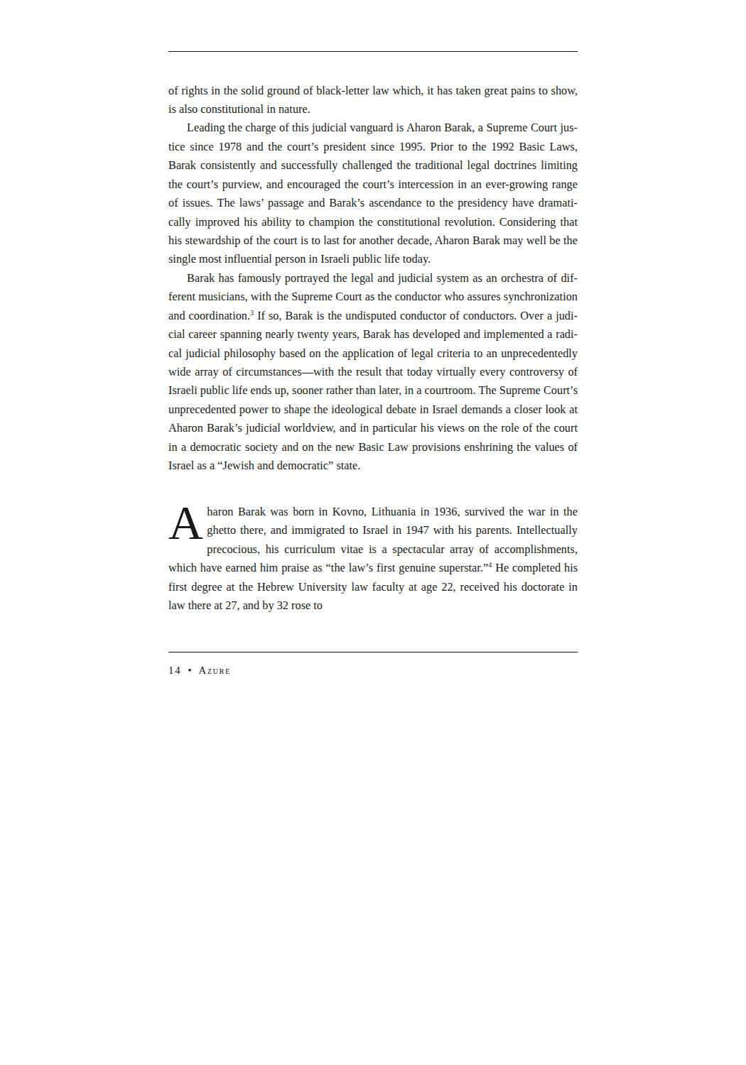of rights in the solid ground of black-letter law which, it has taken great pains to show, is also constitutional in nature.
Leading the charge of this judicial vanguard is Aharon Barak, a Supreme Court justice since 1978 and the court’s president since 1995. Prior to the 1992 Basic Laws, Barak consistently and successfully challenged the traditional legal doctrines limiting the court’s purview, and encouraged the court’s intercession in an ever-growing range of issues. The laws’ passage and Barak’s ascendance to the presidency have dramatically improved his ability to champion the constitutional revolution. Considering that his stewardship of the court is to last for another decade, Aharon Barak may well be the single most influential person in Israeli public life today.
Barak has famously portrayed the legal and judicial system as an orchestra of different musicians, with the Supreme Court as the conductor who assures synchronization and coordination.3 If so, Barak is the undisputed conductor of conductors. Over a judicial career spanning nearly twenty years, Barak has developed and implemented a radical judicial philosophy based on the application of legal criteria to an unprecedentedly wide array of circumstances—with the result that today virtually every controversy of Israeli public life ends up, sooner rather than later, in a courtroom. The Supreme Court’s unprecedented power to shape the ideological debate in Israel demands a closer look at Aharon Barak’s judicial worldview, and in particular his views on the role of the court in a democratic society and on the new Basic Law provisions enshrining the values of Israel as a “Jewish and democratic” state.
Aharon Barak was born in Kovno, Lithuania in 1936, survived the war in the ghetto there, and immigrated to Israel in 1947 with his parents. Intellectually precocious, his curriculum vitae is a spectacular array of accomplishments, which have earned him praise as “the law’s first genuine superstar.”4 He completed his first degree at the Hebrew University law faculty at age 22, received his doctorate in law there at 27, and by 32 rose to
14 • Azure